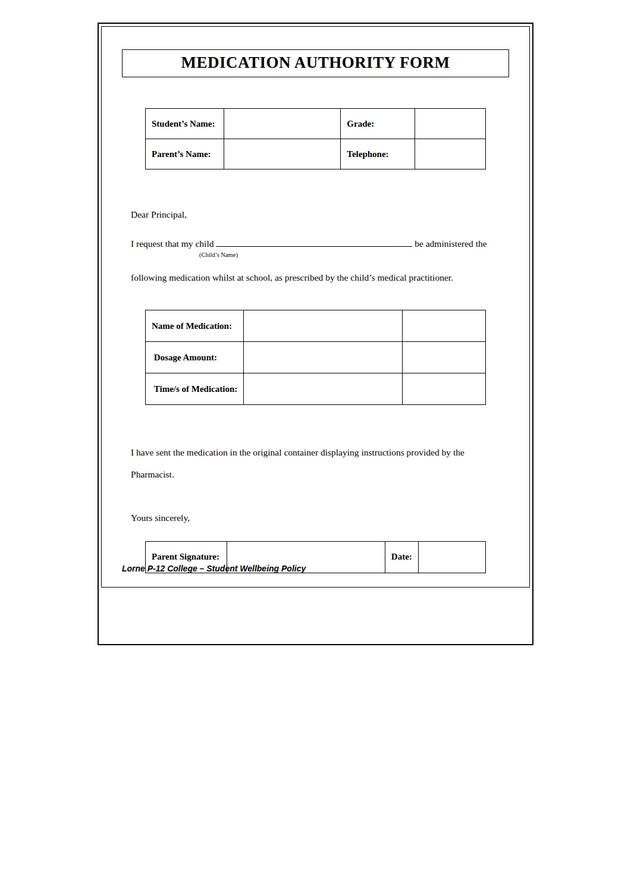MEDICATION AUTHORITY FORM
| Student’s Name: | | Grade: | |
| Parent’s Name: | | Telephone: | |
Dear Principal,
I request that my child be administered the
(Child’s Name)
following medication whilst at school, as prescribed by the child’s medical practitioner.
| Name of Medication: | | |
| Dosage Amount: | | |
| Time/s of Medication: | | |
I have sent the medication in the original container displaying instructions provided by the
Pharmacist.
Yours sincerely,
| Parent Signature: | | Date: | |
Lorne P-12 College – Student Wellbeing Policy